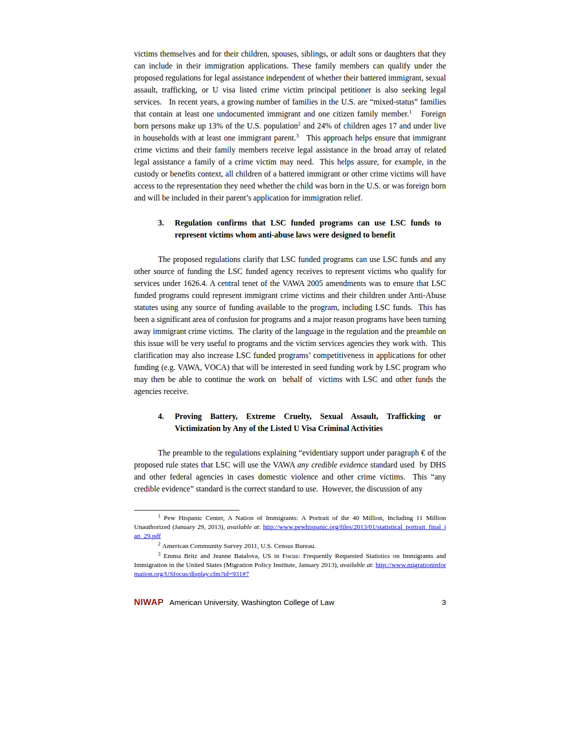victims themselves and for their children, spouses, siblings, or adult sons or daughters that they can include in their immigration applications. These family members can qualify under the proposed regulations for legal assistance independent of whether their battered immigrant, sexual assault, trafficking, or U visa listed crime victim principal petitioner is also seeking legal services. In recent years, a growing number of families in the U.S. are “mixed-status” families that contain at least one undocumented immigrant and one citizen family member.1 Foreign born persons make up 13% of the U.S. population2 and 24% of children ages 17 and under live in households with at least one immigrant parent.3 This approach helps ensure that immigrant crime victims and their family members receive legal assistance in the broad array of related legal assistance a family of a crime victim may need. This helps assure, for example, in the custody or benefits context, all children of a battered immigrant or other crime victims will have access to the representation they need whether the child was born in the U.S. or was foreign born and will be included in their parent’s application for immigration relief.
3.
Regulation confirms that LSC funded programs can use LSC funds to represent victims whom anti-abuse laws were designed to benefit
The proposed regulations clarify that LSC funded programs can use LSC funds and any other source of funding the LSC funded agency receives to represent victims who qualify for services under 1626.4. A central tenet of the VAWA 2005 amendments was to ensure that LSC funded programs could represent immigrant crime victims and their children under Anti-Abuse statutes using any source of funding available to the program, including LSC funds. This has been a significant area of confusion for programs and a major reason programs have been turning away immigrant crime victims. The clarity of the language in the regulation and the preamble on this issue will be very useful to programs and the victim services agencies they work with. This clarification may also increase LSC funded programs’ competitiveness in applications for other funding (e.g. VAWA, VOCA) that will be interested in seed funding work by LSC program who may then be able to continue the work on behalf of victims with LSC and other funds the agencies receive.
4.
Proving Battery, Extreme Cruelty, Sexual Assault, Trafficking or Victimization by Any of the Listed U Visa Criminal Activities
The preamble to the regulations explaining “evidentiary support under paragraph € of the proposed rule states that LSC will use the VAWA any credible evidence standard used by DHS and other federal agencies in cases domestic violence and other crime victims. This “any credible evidence” standard is the correct standard to use. However, the discussion of any
1 Pew Hispanic Center, A Nation of Immigrants: A Portrait of the 40 Million, Including 11 Million Unauthorized (January 29, 2013), available at: http://www.pewhispanic.org/files/2013/01/statistical_portrait_final_jan_29.pdf
2 American Community Survey 2011, U.S. Census Bureau.
3 Emma Britz and Jeanne Batalova, US in Focus: Frequently Requested Statistics on Immigrants and Immigration in the United States (Migration Policy Institute, January 2013), available at: http://www.migrationinformation.org/USfocus/display.cfm?id=931#7
NIWAP American University, Washington College of Law 3